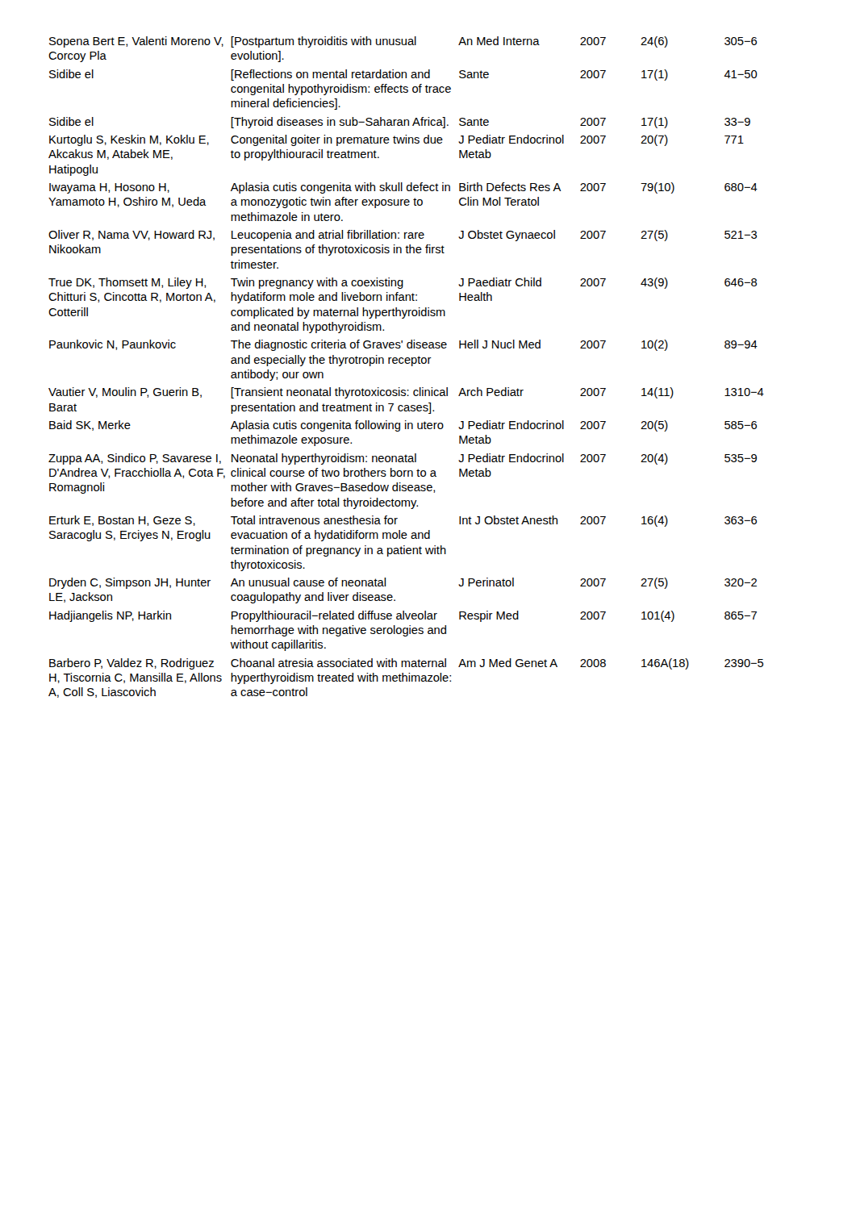| Sopena Bert E, Valenti Moreno V, Corcoy Pla | [Postpartum thyroiditis with unusual evolution]. | An Med Interna | 2007 | 24(6) | 305−6 |
| Sidibe el | [Reflections on mental retardation and congenital hypothyroidism: effects of trace mineral deficiencies]. | Sante | 2007 | 17(1) | 41−50 |
| Sidibe el | [Thyroid diseases in sub−Saharan Africa]. | Sante | 2007 | 17(1) | 33−9 |
| Kurtoglu S, Keskin M, Koklu E, Akcakus M, Atabek ME, Hatipoglu | Congenital goiter in premature twins due to propylthiouracil treatment. | J Pediatr Endocrinol Metab | 2007 | 20(7) | 771 |
| Iwayama H, Hosono H, Yamamoto H, Oshiro M, Ueda | Aplasia cutis congenita with skull defect in a monozygotic twin after exposure to methimazole in utero. | Birth Defects Res A Clin Mol Teratol | 2007 | 79(10) | 680−4 |
| Oliver R, Nama VV, Howard RJ, Nikookam | Leucopenia and atrial fibrillation: rare presentations of thyrotoxicosis in the first trimester. | J Obstet Gynaecol | 2007 | 27(5) | 521−3 |
| True DK, Thomsett M, Liley H, Chitturi S, Cincotta R, Morton A, Cotterill | Twin pregnancy with a coexisting hydatiform mole and liveborn infant: complicated by maternal hyperthyroidism and neonatal hypothyroidism. | J Paediatr Child Health | 2007 | 43(9) | 646−8 |
| Paunkovic N, Paunkovic | The diagnostic criteria of Graves' disease and especially the thyrotropin receptor antibody; our own | Hell J Nucl Med | 2007 | 10(2) | 89−94 |
| Vautier V, Moulin P, Guerin B, Barat | [Transient neonatal thyrotoxicosis: clinical presentation and treatment in 7 cases]. | Arch Pediatr | 2007 | 14(11) | 1310−4 |
| Baid SK, Merke | Aplasia cutis congenita following in utero methimazole exposure. | J Pediatr Endocrinol Metab | 2007 | 20(5) | 585−6 |
| Zuppa AA, Sindico P, Savarese I, D'Andrea V, Fracchiolla A, Cota F, Romagnoli | Neonatal hyperthyroidism: neonatal clinical course of two brothers born to a mother with Graves−Basedow disease, before and after total thyroidectomy. | J Pediatr Endocrinol Metab | 2007 | 20(4) | 535−9 |
| Erturk E, Bostan H, Geze S, Saracoglu S, Erciyes N, Eroglu | Total intravenous anesthesia for evacuation of a hydatidiform mole and termination of pregnancy in a patient with thyrotoxicosis. | Int J Obstet Anesth | 2007 | 16(4) | 363−6 |
| Dryden C, Simpson JH, Hunter LE, Jackson | An unusual cause of neonatal coagulopathy and liver disease. | J Perinatol | 2007 | 27(5) | 320−2 |
| Hadjiangelis NP, Harkin | Propylthiouracil−related diffuse alveolar hemorrhage with negative serologies and without capillaritis. | Respir Med | 2007 | 101(4) | 865−7 |
| Barbero P, Valdez R, Rodriguez H, Tiscornia C, Mansilla E, Allons A, Coll S, Liascovich | Choanal atresia associated with maternal hyperthyroidism treated with methimazole: a case−control | Am J Med Genet A | 2008 | 146A(18) | 2390−5 |